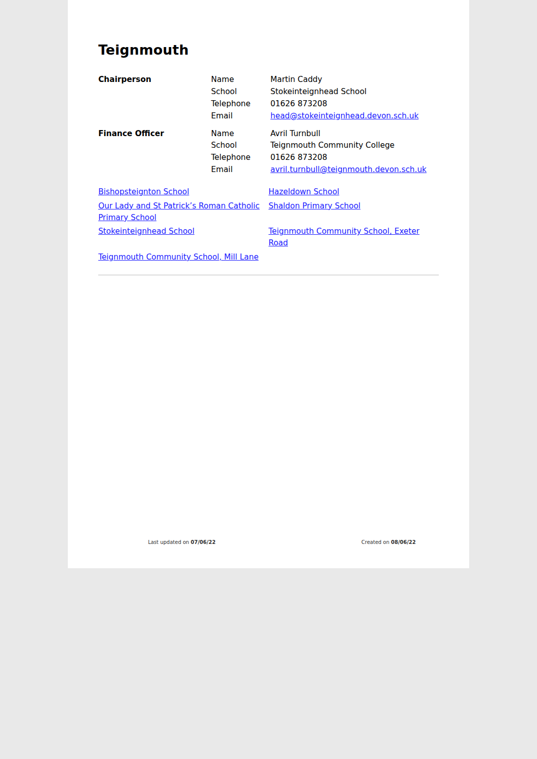Teignmouth
| Chairperson | Name | Martin Caddy |
| | School | Stokeinteignhead School |
| | Telephone | 01626 873208 |
| | Email | head@stokeinteignhead.devon.sch.uk |
| Finance Officer | Name | Avril Turnbull |
| | School | Teignmouth Community College |
| | Telephone | 01626 873208 |
| | Email | avril.turnbull@teignmouth.devon.sch.uk |
| Bishopsteignton School | Hazeldown School |
| Our Lady and St Patrick’s Roman Catholic Primary School | Shaldon Primary School |
| Stokeinteignhead School | Teignmouth Community School, Exeter Road |
| Teignmouth Community School, Mill Lane | |
Last updated on 07/06/22
Created on 08/06/22